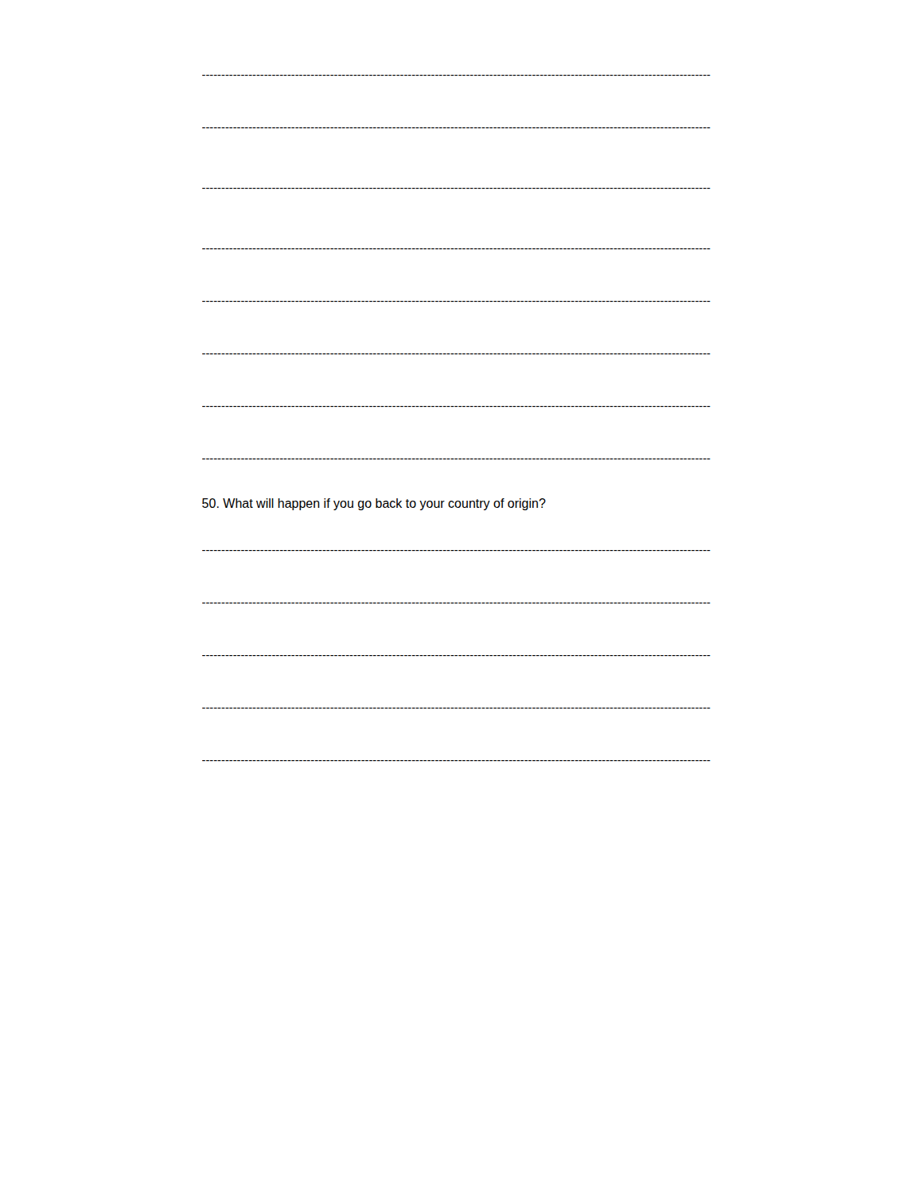-----------------------------------------------------------------------------------------------------------------------------------
-----------------------------------------------------------------------------------------------------------------------------------
-----------------------------------------------------------------------------------------------------------------------------------
-----------------------------------------------------------------------------------------------------------------------------------
-----------------------------------------------------------------------------------------------------------------------------------
-----------------------------------------------------------------------------------------------------------------------------------
-----------------------------------------------------------------------------------------------------------------------------------
-----------------------------------------------------------------------------------------------------------------------------------
50. What will happen if you go back to your country of origin?
-----------------------------------------------------------------------------------------------------------------------------------
-----------------------------------------------------------------------------------------------------------------------------------
-----------------------------------------------------------------------------------------------------------------------------------
-----------------------------------------------------------------------------------------------------------------------------------
-----------------------------------------------------------------------------------------------------------------------------------